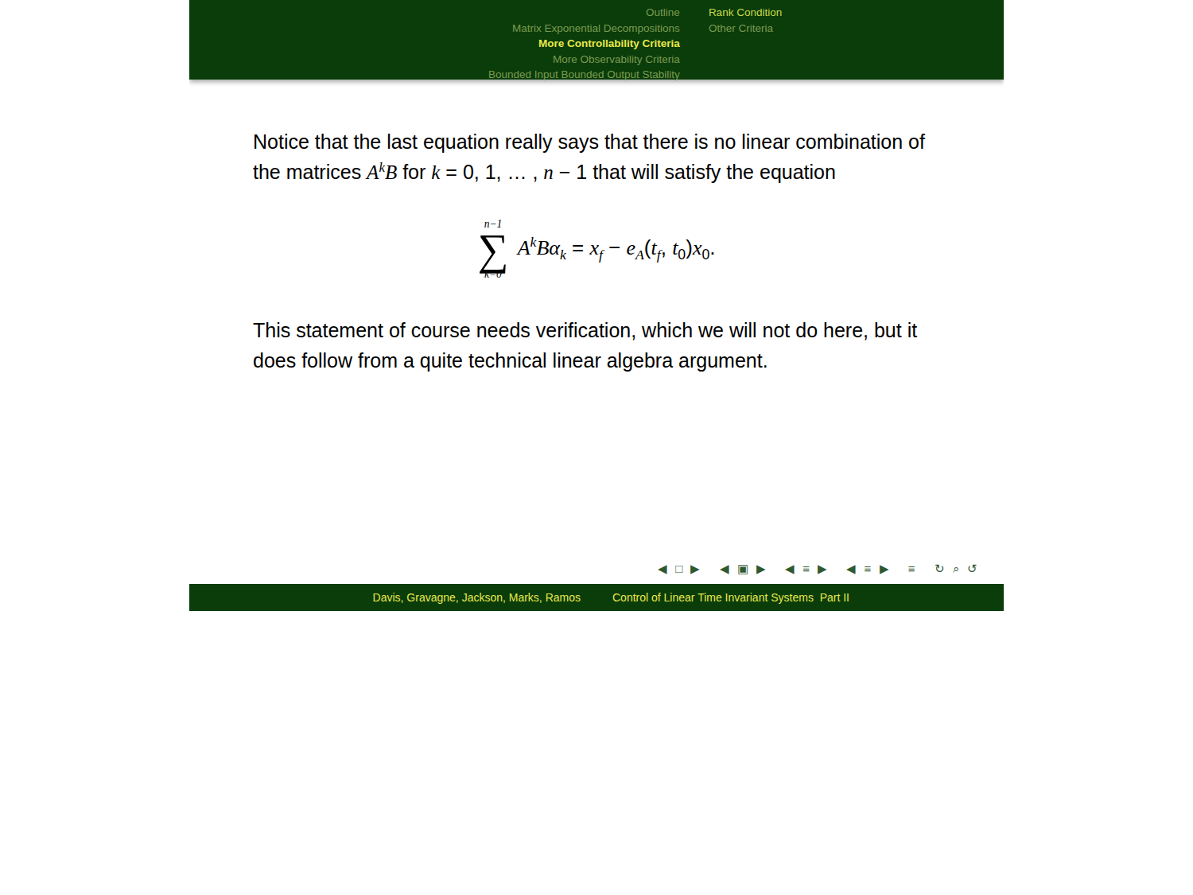Outline
Matrix Exponential Decompositions
More Controllability Criteria
More Observability Criteria
Bounded Input Bounded Output Stability
Rank Condition
Other Criteria
Notice that the last equation really says that there is no linear combination of the matrices AkB for k = 0, 1, … , n − 1 that will satisfy the equation
n−1 ∑ k=0 AkBαk = xf − eA(tf, t0)x0.
This statement of course needs verification, which we will not do here, but it does follow from a quite technical linear algebra argument.
◀ □ ▶ ◀ ▣ ▶ ◀ ≡ ▶ ◀ ≡ ▶ ≡ ↻ ⌕ ↺
Davis, Gravagne, Jackson, Marks, Ramos
Control of Linear Time Invariant Systems Part II